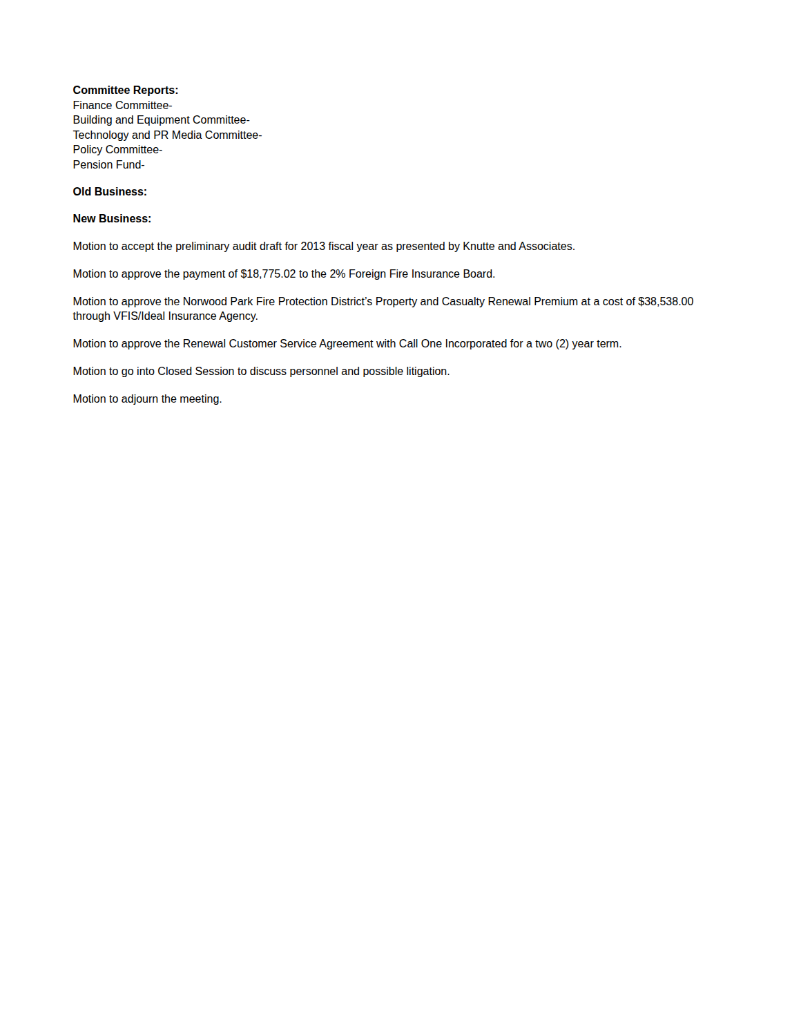Committee Reports:
Finance Committee-
Building and Equipment Committee-
Technology and PR Media Committee-
Policy Committee-
Pension Fund-
Old Business:
New Business:
Motion to accept the preliminary audit draft for 2013 fiscal year as presented by Knutte and Associates.
Motion to approve the payment of $18,775.02 to the 2% Foreign Fire Insurance Board.
Motion to approve the Norwood Park Fire Protection District’s Property and Casualty Renewal Premium at a cost of $38,538.00 through VFIS/Ideal Insurance Agency.
Motion to approve the Renewal Customer Service Agreement with Call One Incorporated for a two (2) year term.
Motion to go into Closed Session to discuss personnel and possible litigation.
Motion to adjourn the meeting.